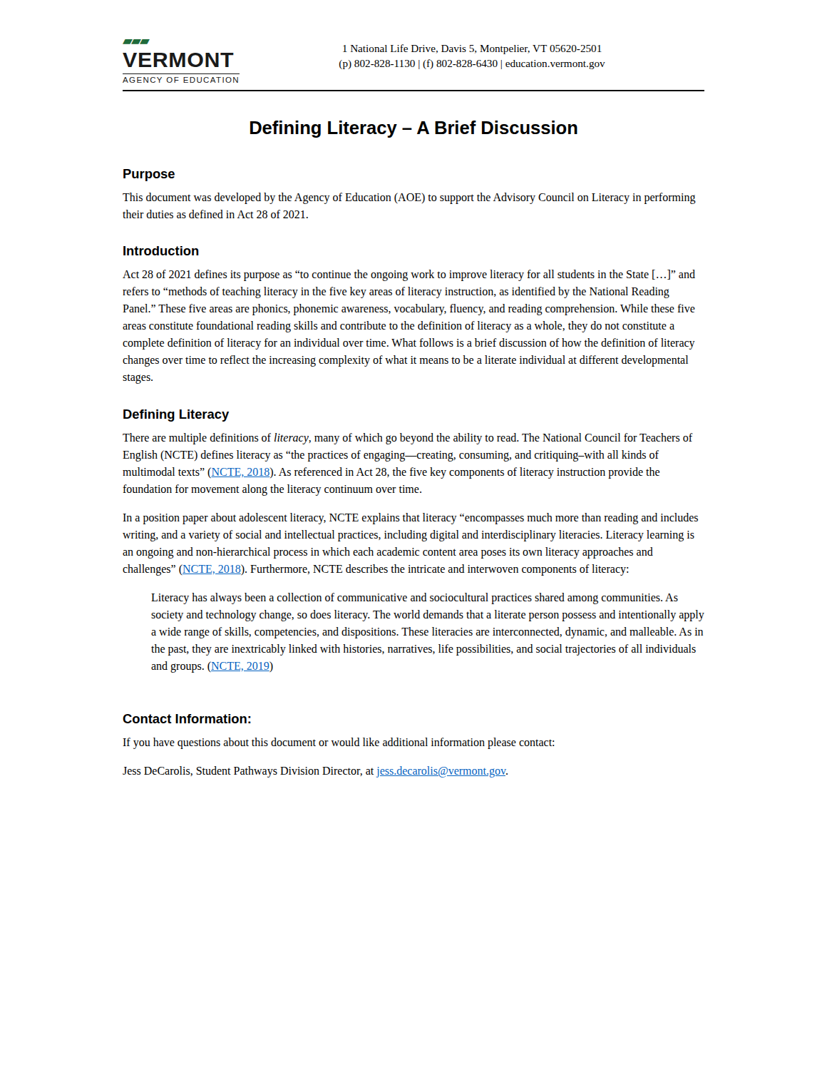▰▰▰ VERMONT AGENCY OF EDUCATION
1 National Life Drive, Davis 5, Montpelier, VT 05620-2501
(p) 802-828-1130 | (f) 802-828-6430 | education.vermont.gov
Defining Literacy – A Brief Discussion
Purpose
This document was developed by the Agency of Education (AOE) to support the Advisory Council on Literacy in performing their duties as defined in Act 28 of 2021.
Introduction
Act 28 of 2021 defines its purpose as “to continue the ongoing work to improve literacy for all students in the State […]” and refers to “methods of teaching literacy in the five key areas of literacy instruction, as identified by the National Reading Panel.” These five areas are phonics, phonemic awareness, vocabulary, fluency, and reading comprehension. While these five areas constitute foundational reading skills and contribute to the definition of literacy as a whole, they do not constitute a complete definition of literacy for an individual over time. What follows is a brief discussion of how the definition of literacy changes over time to reflect the increasing complexity of what it means to be a literate individual at different developmental stages.
Defining Literacy
There are multiple definitions of literacy, many of which go beyond the ability to read. The National Council for Teachers of English (NCTE) defines literacy as “the practices of engaging—creating, consuming, and critiquing–with all kinds of multimodal texts” (NCTE, 2018). As referenced in Act 28, the five key components of literacy instruction provide the foundation for movement along the literacy continuum over time.
In a position paper about adolescent literacy, NCTE explains that literacy “encompasses much more than reading and includes writing, and a variety of social and intellectual practices, including digital and interdisciplinary literacies. Literacy learning is an ongoing and non-hierarchical process in which each academic content area poses its own literacy approaches and challenges” (NCTE, 2018). Furthermore, NCTE describes the intricate and interwoven components of literacy:
Literacy has always been a collection of communicative and sociocultural practices shared among communities. As society and technology change, so does literacy. The world demands that a literate person possess and intentionally apply a wide range of skills, competencies, and dispositions. These literacies are interconnected, dynamic, and malleable. As in the past, they are inextricably linked with histories, narratives, life possibilities, and social trajectories of all individuals and groups. (NCTE, 2019)
Contact Information:
If you have questions about this document or would like additional information please contact:
Jess DeCarolis, Student Pathways Division Director, at jess.decarolis@vermont.gov.